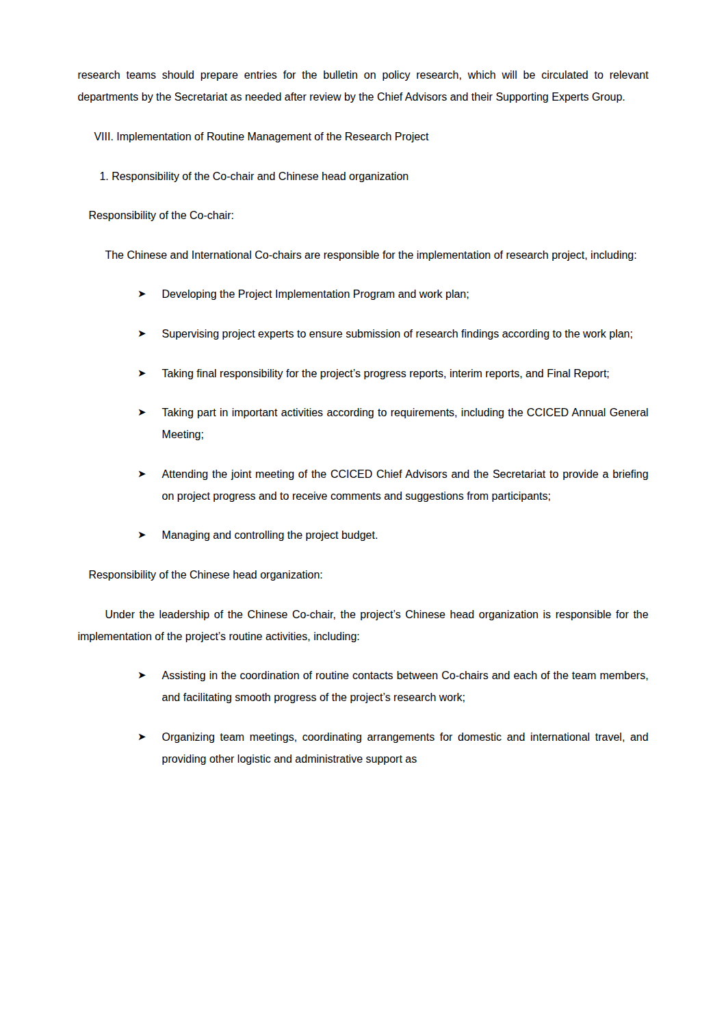research teams should prepare entries for the bulletin on policy research, which will be circulated to relevant departments by the Secretariat as needed after review by the Chief Advisors and their Supporting Experts Group.
VIII. Implementation of Routine Management of the Research Project
1. Responsibility of the Co-chair and Chinese head organization
Responsibility of the Co-chair:
The Chinese and International Co-chairs are responsible for the implementation of research project, including:
Developing the Project Implementation Program and work plan;
Supervising project experts to ensure submission of research findings according to the work plan;
Taking final responsibility for the project’s progress reports, interim reports, and Final Report;
Taking part in important activities according to requirements, including the CCICED Annual General Meeting;
Attending the joint meeting of the CCICED Chief Advisors and the Secretariat to provide a briefing on project progress and to receive comments and suggestions from participants;
Managing and controlling the project budget.
Responsibility of the Chinese head organization:
Under the leadership of the Chinese Co-chair, the project’s Chinese head organization is responsible for the implementation of the project’s routine activities, including:
Assisting in the coordination of routine contacts between Co-chairs and each of the team members, and facilitating smooth progress of the project’s research work;
Organizing team meetings, coordinating arrangements for domestic and international travel, and providing other logistic and administrative support as